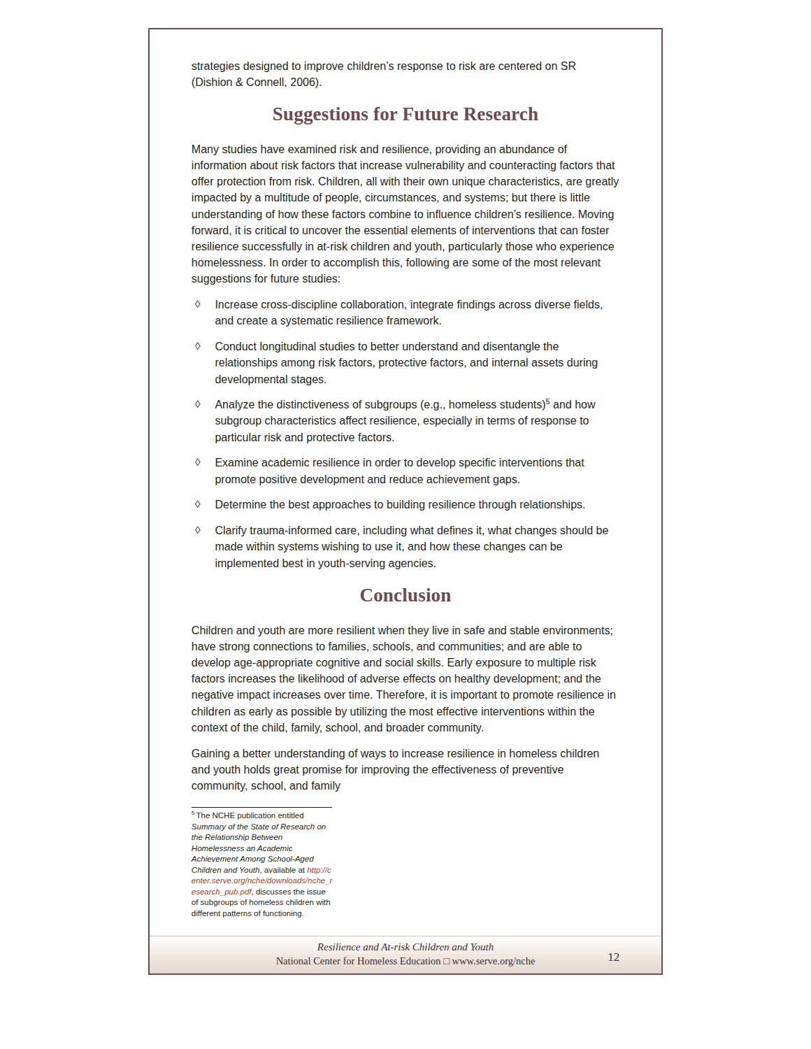strategies designed to improve children’s response to risk are centered on SR (Dishion & Connell, 2006).
Suggestions for Future Research
Many studies have examined risk and resilience, providing an abundance of information about risk factors that increase vulnerability and counteracting factors that offer protection from risk. Children, all with their own unique characteristics, are greatly impacted by a multitude of people, circumstances, and systems; but there is little understanding of how these factors combine to influence children’s resilience. Moving forward, it is critical to uncover the essential elements of interventions that can foster resilience successfully in at-risk children and youth, particularly those who experience homelessness. In order to accomplish this, following are some of the most relevant suggestions for future studies:
Increase cross-discipline collaboration, integrate findings across diverse fields, and create a systematic resilience framework.
Conduct longitudinal studies to better understand and disentangle the relationships among risk factors, protective factors, and internal assets during developmental stages.
Analyze the distinctiveness of subgroups (e.g., homeless students)5 and how subgroup characteristics affect resilience, especially in terms of response to particular risk and protective factors.
Examine academic resilience in order to develop specific interventions that promote positive development and reduce achievement gaps.
Determine the best approaches to building resilience through relationships.
Clarify trauma-informed care, including what defines it, what changes should be made within systems wishing to use it, and how these changes can be implemented best in youth-serving agencies.
Conclusion
Children and youth are more resilient when they live in safe and stable environments; have strong connections to families, schools, and communities; and are able to develop age-appropriate cognitive and social skills. Early exposure to multiple risk factors increases the likelihood of adverse effects on healthy development; and the negative impact increases over time. Therefore, it is important to promote resilience in children as early as possible by utilizing the most effective interventions within the context of the child, family, school, and broader community.
Gaining a better understanding of ways to increase resilience in homeless children and youth holds great promise for improving the effectiveness of preventive community, school, and family
5 The NCHE publication entitled Summary of the State of Research on the Relationship Between Homelessness an Academic Achievement Among School-Aged Children and Youth, available at http://center.serve.org/nche/downloads/nche_research_pub.pdf, discusses the issue of subgroups of homeless children with different patterns of functioning.
Resilience and At-risk Children and Youth
National Center for Homeless Education □ www.serve.org/nche
12